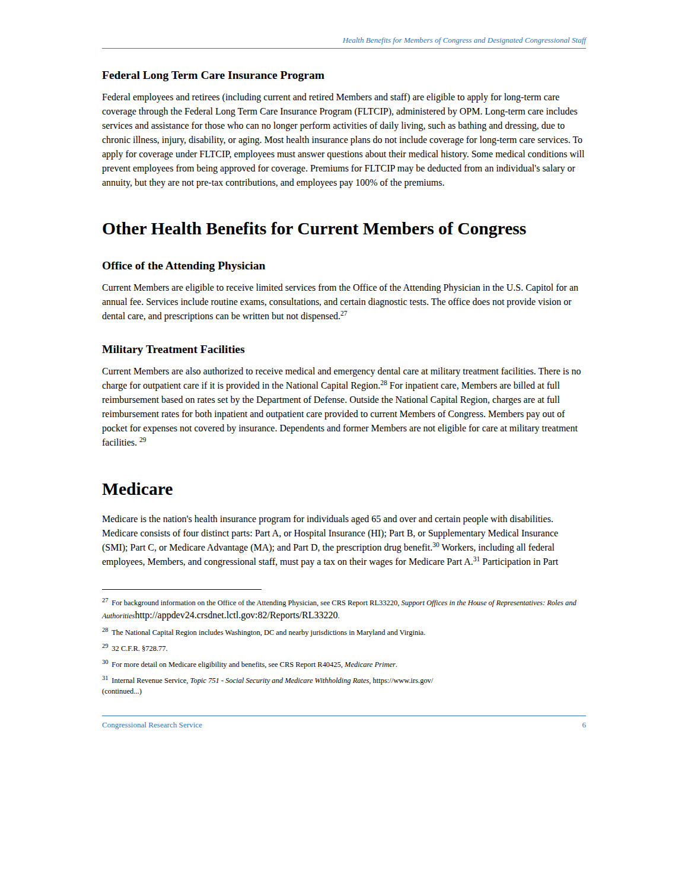Health Benefits for Members of Congress and Designated Congressional Staff
Federal Long Term Care Insurance Program
Federal employees and retirees (including current and retired Members and staff) are eligible to apply for long-term care coverage through the Federal Long Term Care Insurance Program (FLTCIP), administered by OPM. Long-term care includes services and assistance for those who can no longer perform activities of daily living, such as bathing and dressing, due to chronic illness, injury, disability, or aging. Most health insurance plans do not include coverage for long-term care services. To apply for coverage under FLTCIP, employees must answer questions about their medical history. Some medical conditions will prevent employees from being approved for coverage. Premiums for FLTCIP may be deducted from an individual's salary or annuity, but they are not pre-tax contributions, and employees pay 100% of the premiums.
Other Health Benefits for Current Members of Congress
Office of the Attending Physician
Current Members are eligible to receive limited services from the Office of the Attending Physician in the U.S. Capitol for an annual fee. Services include routine exams, consultations, and certain diagnostic tests. The office does not provide vision or dental care, and prescriptions can be written but not dispensed.27
Military Treatment Facilities
Current Members are also authorized to receive medical and emergency dental care at military treatment facilities. There is no charge for outpatient care if it is provided in the National Capital Region.28 For inpatient care, Members are billed at full reimbursement based on rates set by the Department of Defense. Outside the National Capital Region, charges are at full reimbursement rates for both inpatient and outpatient care provided to current Members of Congress. Members pay out of pocket for expenses not covered by insurance. Dependents and former Members are not eligible for care at military treatment facilities. 29
Medicare
Medicare is the nation's health insurance program for individuals aged 65 and over and certain people with disabilities. Medicare consists of four distinct parts: Part A, or Hospital Insurance (HI); Part B, or Supplementary Medical Insurance (SMI); Part C, or Medicare Advantage (MA); and Part D, the prescription drug benefit.30 Workers, including all federal employees, Members, and congressional staff, must pay a tax on their wages for Medicare Part A.31 Participation in Part
27 For background information on the Office of the Attending Physician, see CRS Report RL33220, Support Offices in the House of Representatives: Roles and Authorities http://appdev24.crsdnet.lctl.gov:82/Reports/RL33220.
28 The National Capital Region includes Washington, DC and nearby jurisdictions in Maryland and Virginia.
29 32 C.F.R. §728.77.
30 For more detail on Medicare eligibility and benefits, see CRS Report R40425, Medicare Primer.
31 Internal Revenue Service, Topic 751 - Social Security and Medicare Withholding Rates, https://www.irs.gov/
(continued...)
Congressional Research Service 6